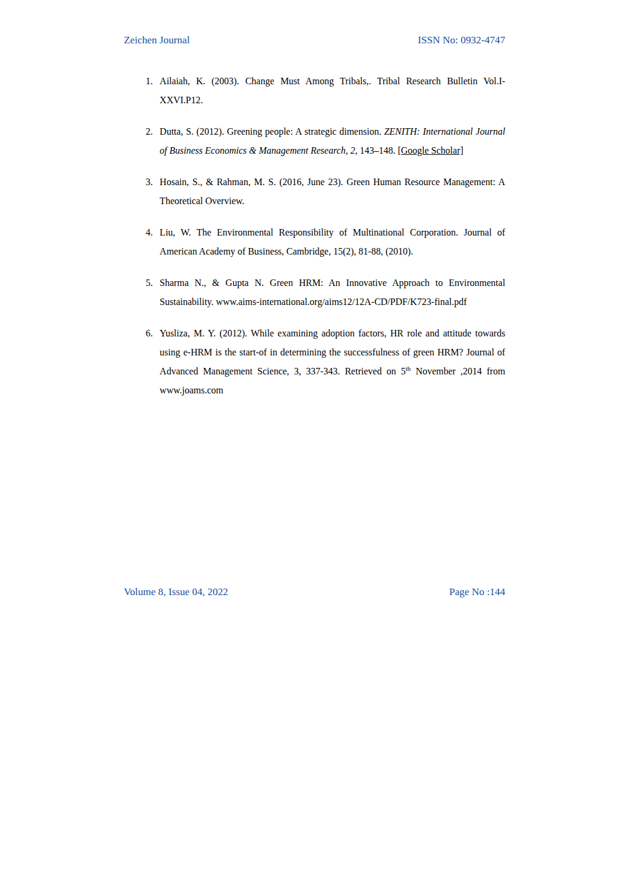Zeichen Journal ISSN No: 0932-4747
Ailaiah, K. (2003). Change Must Among Tribals,. Tribal Research Bulletin Vol.I-XXVI.P12.
Dutta, S. (2012). Greening people: A strategic dimension. ZENITH: International Journal of Business Economics & Management Research, 2, 143–148. [Google Scholar]
Hosain, S., & Rahman, M. S. (2016, June 23). Green Human Resource Management: A Theoretical Overview.
Liu, W. The Environmental Responsibility of Multinational Corporation. Journal of American Academy of Business, Cambridge, 15(2), 81-88, (2010).
Sharma N., & Gupta N. Green HRM: An Innovative Approach to Environmental Sustainability. www.aims-international.org/aims12/12A-CD/PDF/K723-final.pdf
Yusliza, M. Y. (2012). While examining adoption factors, HR role and attitude towards using e-HRM is the start-of in determining the successfulness of green HRM? Journal of Advanced Management Science, 3, 337-343. Retrieved on 5th November ,2014 from www.joams.com
Volume 8, Issue 04, 2022 Page No :144